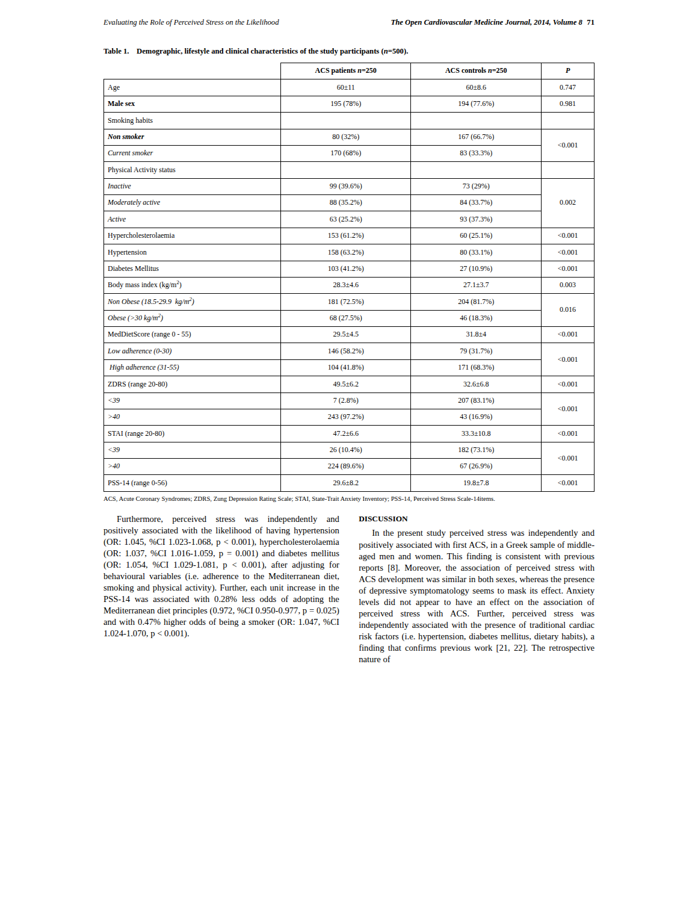Evaluating the Role of Perceived Stress on the Likelihood The Open Cardiovascular Medicine Journal, 2014, Volume 871
Table 1. Demographic, lifestyle and clinical characteristics of the study participants (n=500).
| | ACS patients n =250 | ACS controls n =250 | P |
| --- | --- | --- | --- |
| Age | 60±11 | 60±8.6 | 0.747 |
| Male sex | 195 (78%) | 194 (77.6%) | 0.981 |
| Smoking habits | | | |
| Non smoker | 80 (32%) | 167 (66.7%) | <0.001 |
| Current smoker | 170 (68%) | 83 (33.3%) |
| Physical Activity status | | | |
| Inactive | 99 (39.6%) | 73 (29%) | 0.002 |
| Moderately active | 88 (35.2%) | 84 (33.7%) |
| Active | 63 (25.2%) | 93 (37.3%) |
| Hypercholesterolaemia | 153 (61.2%) | 60 (25.1%) | <0.001 |
| Hypertension | 158 (63.2%) | 80 (33.1%) | <0.001 |
| Diabetes Mellitus | 103 (41.2%) | 27 (10.9%) | <0.001 |
| Body mass index (kg/m 2 ) | 28.3±4.6 | 27.1±3.7 | 0.003 |
| Non Obese (18.5-29.9 kg/m 2 ) | 181 (72.5%) | 204 (81.7%) | 0.016 |
| Obese (>30 kg/m 2 ) | 68 (27.5%) | 46 (18.3%) |
| MedDietScore (range 0 - 55) | 29.5±4.5 | 31.8±4 | <0.001 |
| Low adherence (0-30) | 146 (58.2%) | 79 (31.7%) | <0.001 |
| High adherence (31-55) | 104 (41.8%) | 171 (68.3%) |
| ZDRS (range 20-80) | 49.5±6.2 | 32.6±6.8 | <0.001 |
| <39 | 7 (2.8%) | 207 (83.1%) | <0.001 |
| >40 | 243 (97.2%) | 43 (16.9%) |
| STAI (range 20-80) | 47.2±6.6 | 33.3±10.8 | <0.001 |
| <39 | 26 (10.4%) | 182 (73.1%) | <0.001 |
| >40 | 224 (89.6%) | 67 (26.9%) |
| PSS-14 (range 0-56) | 29.6±8.2 | 19.8±7.8 | <0.001 |
ACS, Acute Coronary Syndromes; ZDRS, Zung Depression Rating Scale; STAI, State-Trait Anxiety Inventory; PSS-14, Perceived Stress Scale-14items.
Furthermore, perceived stress was independently and positively associated with the likelihood of having hypertension (OR: 1.045, %CI 1.023-1.068, p < 0.001), hypercholesterolaemia (OR: 1.037, %CI 1.016-1.059, p = 0.001) and diabetes mellitus (OR: 1.054, %CI 1.029-1.081, p < 0.001), after adjusting for behavioural variables (i.e. adherence to the Mediterranean diet, smoking and physical activity). Further, each unit increase in the PSS-14 was associated with 0.28% less odds of adopting the Mediterranean diet principles (0.972, %CI 0.950-0.977, p = 0.025) and with 0.47% higher odds of being a smoker (OR: 1.047, %CI 1.024-1.070, p < 0.001).
Discussion
In the present study perceived stress was independently and positively associated with first ACS, in a Greek sample of middle-aged men and women. This finding is consistent with previous reports [8]. Moreover, the association of perceived stress with ACS development was similar in both sexes, whereas the presence of depressive symptomatology seems to mask its effect. Anxiety levels did not appear to have an effect on the association of perceived stress with ACS. Further, perceived stress was independently associated with the presence of traditional cardiac risk factors (i.e. hypertension, diabetes mellitus, dietary habits), a finding that confirms previous work [21, 22]. The retrospective nature of